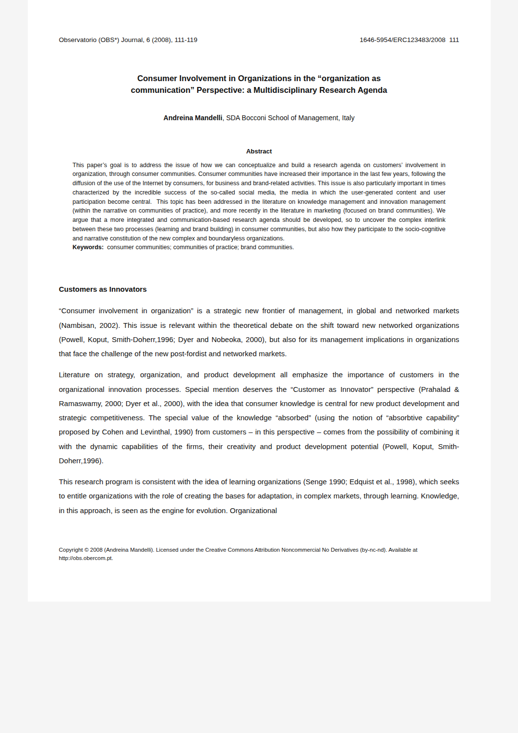Observatorio (OBS*) Journal, 6 (2008), 111-119 1646-5954/ERC123483/2008 111
Consumer Involvement in Organizations in the “organization as
communication” Perspective: a Multidisciplinary Research Agenda
Andreina Mandelli, SDA Bocconi School of Management, Italy
Abstract
This paper’s goal is to address the issue of how we can conceptualize and build a research agenda on customers’ involvement in organization, through consumer communities. Consumer communities have increased their importance in the last few years, following the diffusion of the use of the Internet by consumers, for business and brand-related activities. This issue is also particularly important in times characterized by the incredible success of the so-called social media, the media in which the user-generated content and user participation become central. This topic has been addressed in the literature on knowledge management and innovation management (within the narrative on communities of practice), and more recently in the literature in marketing (focused on brand communities). We argue that a more integrated and communication-based research agenda should be developed, so to uncover the complex interlink between these two processes (learning and brand building) in consumer communities, but also how they participate to the socio-cognitive and narrative constitution of the new complex and boundaryless organizations.
Keywords: consumer communities; communities of practice; brand communities.
Customers as Innovators
“Consumer involvement in organization” is a strategic new frontier of management, in global and networked markets (Nambisan, 2002). This issue is relevant within the theoretical debate on the shift toward new networked organizations (Powell, Koput, Smith-Doherr,1996; Dyer and Nobeoka, 2000), but also for its management implications in organizations that face the challenge of the new post-fordist and networked markets.
Literature on strategy, organization, and product development all emphasize the importance of customers in the organizational innovation processes. Special mention deserves the “Customer as Innovator” perspective (Prahalad & Ramaswamy, 2000; Dyer et al., 2000), with the idea that consumer knowledge is central for new product development and strategic competitiveness. The special value of the knowledge “absorbed” (using the notion of “absorbtive capability” proposed by Cohen and Levinthal, 1990) from customers – in this perspective – comes from the possibility of combining it with the dynamic capabilities of the firms, their creativity and product development potential (Powell, Koput, Smith-Doherr,1996).
This research program is consistent with the idea of learning organizations (Senge 1990; Edquist et al., 1998), which seeks to entitle organizations with the role of creating the bases for adaptation, in complex markets, through learning. Knowledge, in this approach, is seen as the engine for evolution. Organizational
Copyright © 2008 (Andreina Mandelli). Licensed under the Creative Commons Attribution Noncommercial No Derivatives (by-nc-nd). Available at http://obs.obercom.pt.